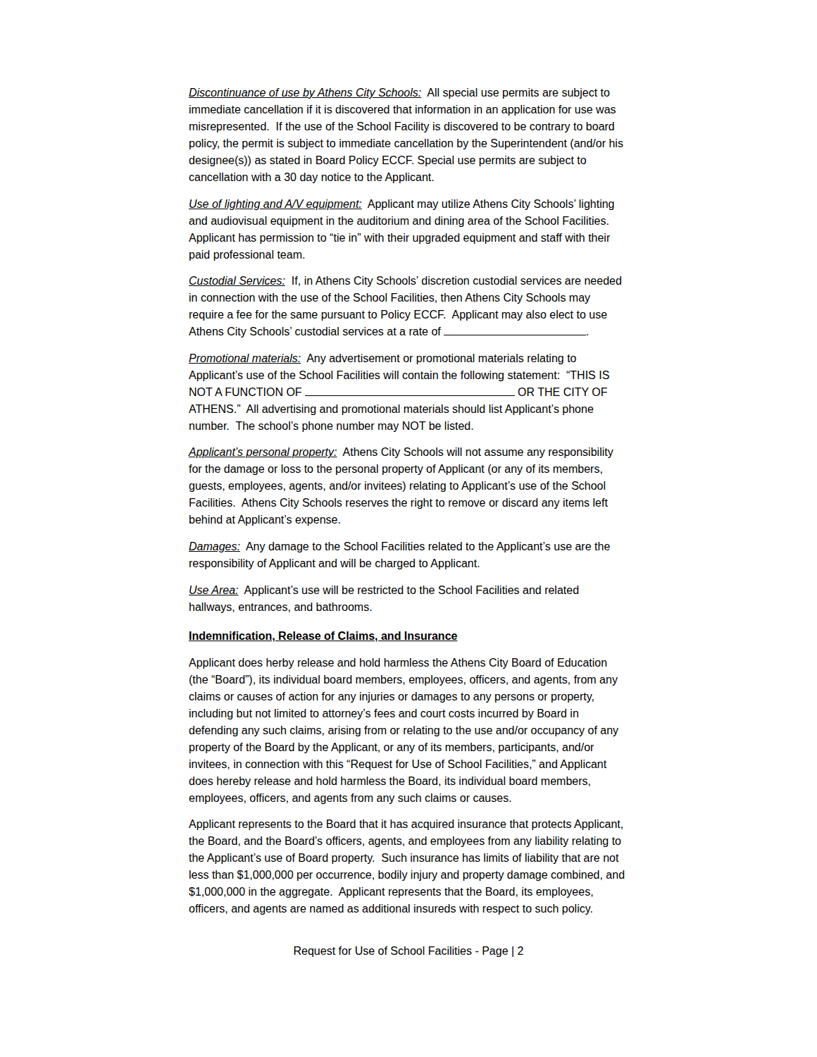Discontinuance of use by Athens City Schools: All special use permits are subject to immediate cancellation if it is discovered that information in an application for use was misrepresented. If the use of the School Facility is discovered to be contrary to board policy, the permit is subject to immediate cancellation by the Superintendent (and/or his designee(s)) as stated in Board Policy ECCF. Special use permits are subject to cancellation with a 30 day notice to the Applicant.
Use of lighting and A/V equipment: Applicant may utilize Athens City Schools’ lighting and audiovisual equipment in the auditorium and dining area of the School Facilities. Applicant has permission to “tie in” with their upgraded equipment and staff with their paid professional team.
Custodial Services: If, in Athens City Schools’ discretion custodial services are needed in connection with the use of the School Facilities, then Athens City Schools may require a fee for the same pursuant to Policy ECCF. Applicant may also elect to use Athens City Schools’ custodial services at a rate of .
Promotional materials: Any advertisement or promotional materials relating to Applicant’s use of the School Facilities will contain the following statement: “THIS IS NOT A FUNCTION OF OR THE CITY OF ATHENS.” All advertising and promotional materials should list Applicant’s phone number. The school’s phone number may NOT be listed.
Applicant’s personal property: Athens City Schools will not assume any responsibility for the damage or loss to the personal property of Applicant (or any of its members, guests, employees, agents, and/or invitees) relating to Applicant’s use of the School Facilities. Athens City Schools reserves the right to remove or discard any items left behind at Applicant’s expense.
Damages: Any damage to the School Facilities related to the Applicant’s use are the responsibility of Applicant and will be charged to Applicant.
Use Area: Applicant’s use will be restricted to the School Facilities and related hallways, entrances, and bathrooms.
Indemnification, Release of Claims, and Insurance
Applicant does herby release and hold harmless the Athens City Board of Education (the “Board”), its individual board members, employees, officers, and agents, from any claims or causes of action for any injuries or damages to any persons or property, including but not limited to attorney’s fees and court costs incurred by Board in defending any such claims, arising from or relating to the use and/or occupancy of any property of the Board by the Applicant, or any of its members, participants, and/or invitees, in connection with this “Request for Use of School Facilities,” and Applicant does hereby release and hold harmless the Board, its individual board members, employees, officers, and agents from any such claims or causes.
Applicant represents to the Board that it has acquired insurance that protects Applicant, the Board, and the Board’s officers, agents, and employees from any liability relating to the Applicant’s use of Board property. Such insurance has limits of liability that are not less than $1,000,000 per occurrence, bodily injury and property damage combined, and $1,000,000 in the aggregate. Applicant represents that the Board, its employees, officers, and agents are named as additional insureds with respect to such policy.
Request for Use of School Facilities - Page | 2